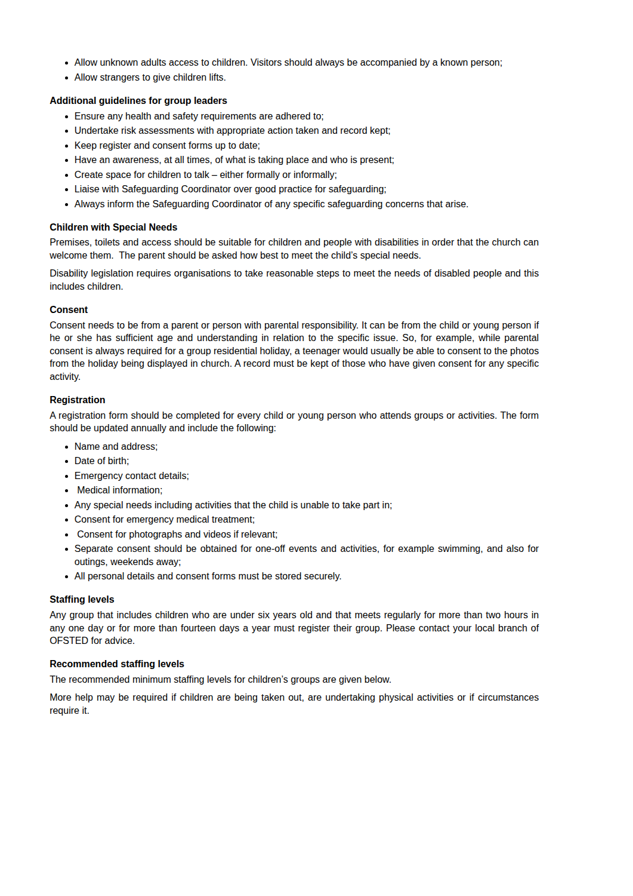Allow unknown adults access to children. Visitors should always be accompanied by a known person;
Allow strangers to give children lifts.
Additional guidelines for group leaders
Ensure any health and safety requirements are adhered to;
Undertake risk assessments with appropriate action taken and record kept;
Keep register and consent forms up to date;
Have an awareness, at all times, of what is taking place and who is present;
Create space for children to talk – either formally or informally;
Liaise with Safeguarding Coordinator over good practice for safeguarding;
Always inform the Safeguarding Coordinator of any specific safeguarding concerns that arise.
Children with Special Needs
Premises, toilets and access should be suitable for children and people with disabilities in order that the church can welcome them. The parent should be asked how best to meet the child’s special needs.
Disability legislation requires organisations to take reasonable steps to meet the needs of disabled people and this includes children.
Consent
Consent needs to be from a parent or person with parental responsibility. It can be from the child or young person if he or she has sufficient age and understanding in relation to the specific issue. So, for example, while parental consent is always required for a group residential holiday, a teenager would usually be able to consent to the photos from the holiday being displayed in church. A record must be kept of those who have given consent for any specific activity.
Registration
A registration form should be completed for every child or young person who attends groups or activities. The form should be updated annually and include the following:
Name and address;
Date of birth;
Emergency contact details;
Medical information;
Any special needs including activities that the child is unable to take part in;
Consent for emergency medical treatment;
Consent for photographs and videos if relevant;
Separate consent should be obtained for one-off events and activities, for example swimming, and also for outings, weekends away;
All personal details and consent forms must be stored securely.
Staffing levels
Any group that includes children who are under six years old and that meets regularly for more than two hours in any one day or for more than fourteen days a year must register their group. Please contact your local branch of OFSTED for advice.
Recommended staffing levels
The recommended minimum staffing levels for children’s groups are given below.
More help may be required if children are being taken out, are undertaking physical activities or if circumstances require it.